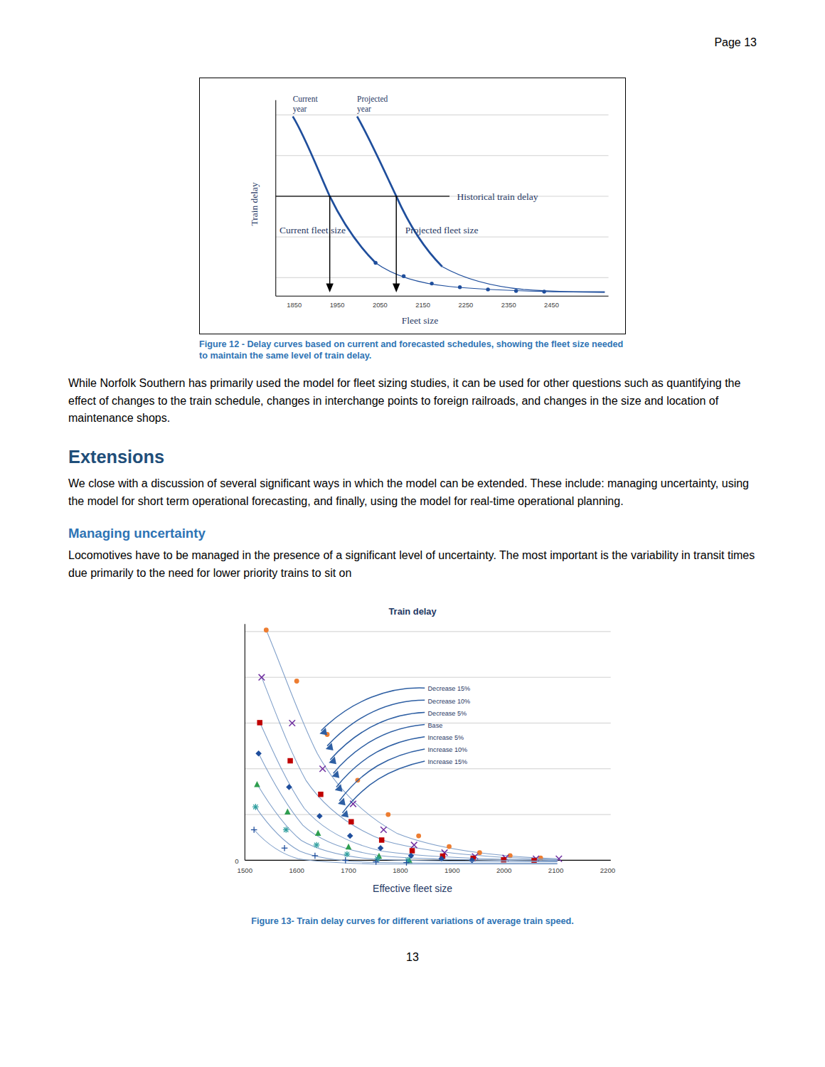Page 13
Train delay Fleet size 1850 1950 2050 2150 2250 2350 2450 Current year Projected year Historical train delay Projected fleet size Current fleet size
Figure 12 - Delay curves based on current and forecasted schedules, showing the fleet size needed to maintain the same level of train delay.
While Norfolk Southern has primarily used the model for fleet sizing studies, it can be used for other questions such as quantifying the effect of changes to the train schedule, changes in interchange points to foreign railroads, and changes in the size and location of maintenance shops.
Extensions
We close with a discussion of several significant ways in which the model can be extended. These include: managing uncertainty, using the model for short term operational forecasting, and finally, using the model for real-time operational planning.
Managing uncertainty
Locomotives have to be managed in the presence of a significant level of uncertainty. The most important is the variability in transit times due primarily to the need for lower priority trains to sit on
Train delay 0 1500 1600 1700 1800 1900 2000 2100 2200 Effective fleet size Decrease 15% Decrease 10% Decrease 5% Base Increase 5% Increase 10% Increase 15%
Figure 13- Train delay curves for different variations of average train speed.
13